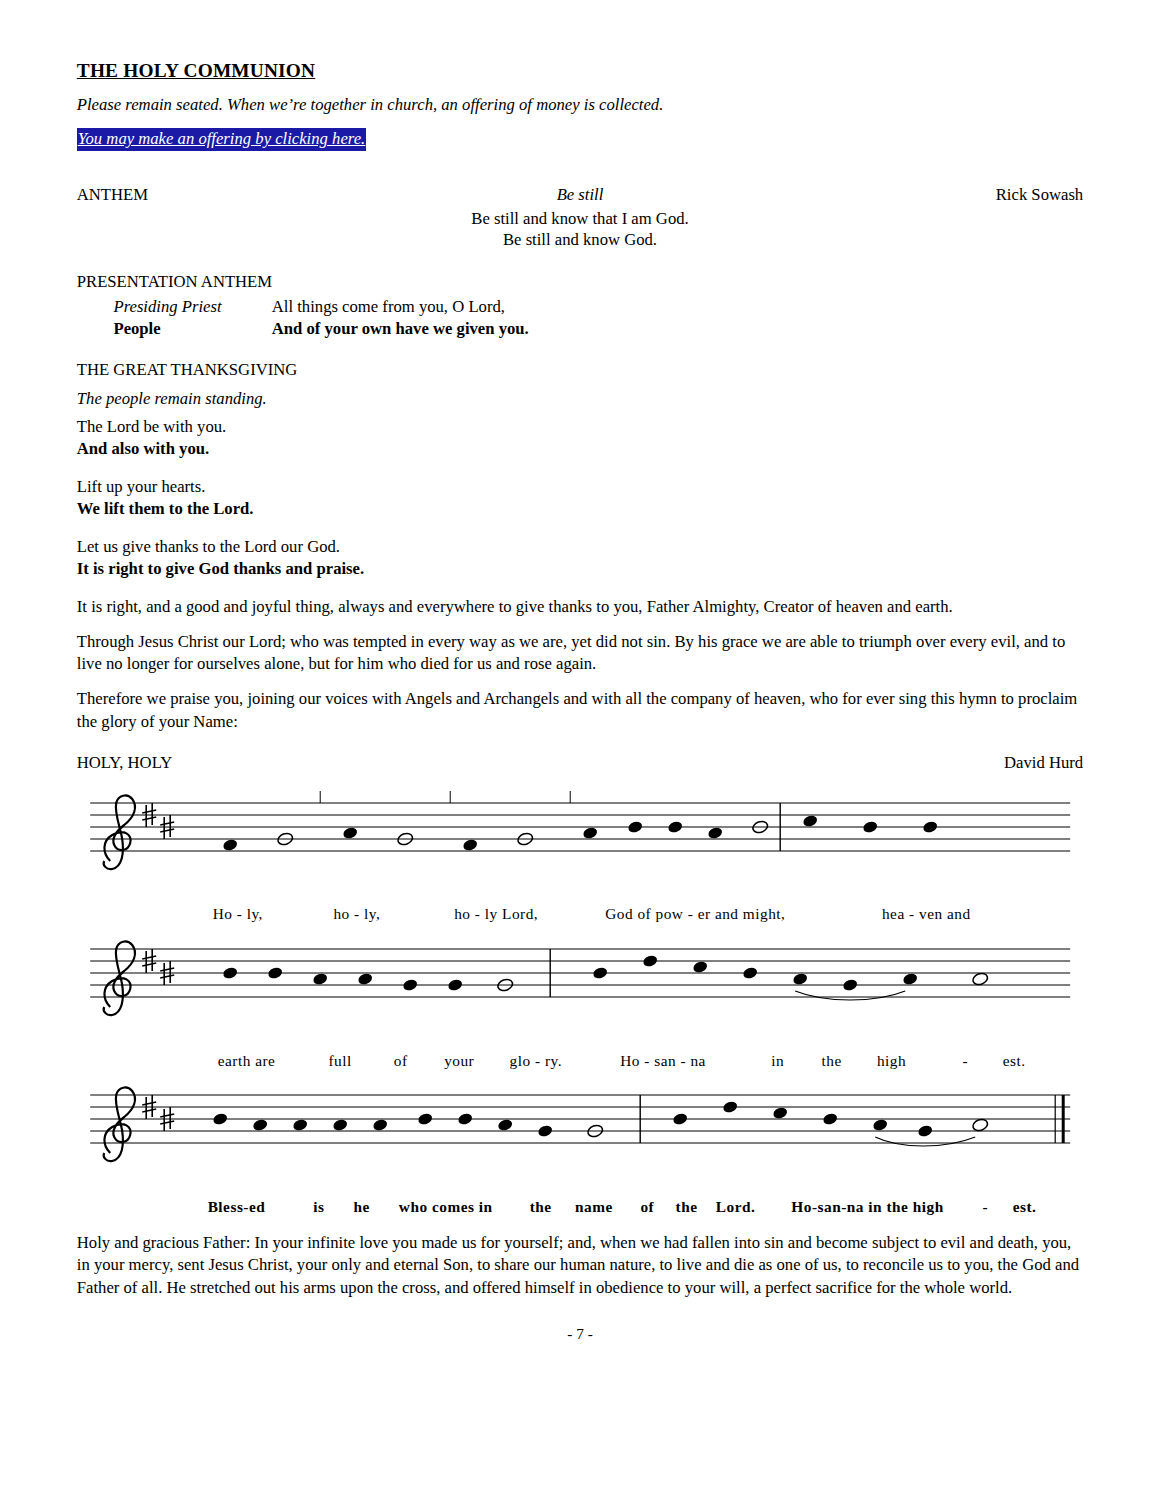THE HOLY COMMUNION
Please remain seated. When we’re together in church, an offering of money is collected.
You may make an offering by clicking here.
ANTHEM
Be still
Rick Sowash
Be still and know that I am God.
Be still and know God.
PRESENTATION ANTHEM
Presiding Priest All things come from you, O Lord,
People And of your own have we given you.
THE GREAT THANKSGIVING
The people remain standing.
The Lord be with you.
And also with you.
Lift up your hearts.
We lift them to the Lord.
Let us give thanks to the Lord our God.
It is right to give God thanks and praise.
It is right, and a good and joyful thing, always and everywhere to give thanks to you, Father Almighty, Creator of heaven and earth.
Through Jesus Christ our Lord; who was tempted in every way as we are, yet did not sin. By his grace we are able to triumph over every evil, and to live no longer for ourselves alone, but for him who died for us and rose again.
Therefore we praise you, joining our voices with Angels and Archangels and with all the company of heaven, who for ever sing this hymn to proclaim the glory of your Name:
HOLY, HOLY
David Hurd
Ho - ly, ho - ly, ho - ly Lord, God of pow - er and might, hea - ven and
earth are full of your glo - ry. Ho - san - na in the high - est.
Bless-ed is he who comes in the name of the Lord. Ho-san-na in the high - est.
Holy and gracious Father: In your infinite love you made us for yourself; and, when we had fallen into sin and become subject to evil and death, you, in your mercy, sent Jesus Christ, your only and eternal Son, to share our human nature, to live and die as one of us, to reconcile us to you, the God and Father of all. He stretched out his arms upon the cross, and offered himself in obedience to your will, a perfect sacrifice for the whole world.
- 7 -